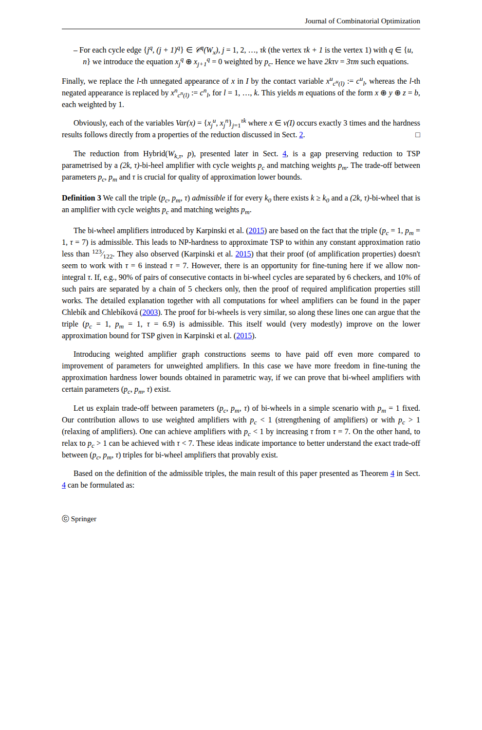Journal of Combinatorial Optimization
– For each cycle edge {jq, (j + 1)q} ∈ 𝒞q(Wx), j = 1, 2, …, τk (the vertex τk + 1 is the vertex 1) with q ∈ {u, n} we introduce the equation xjq ⊕ xj+1q = 0 weighted by pc. Hence we have 2kτν = 3τm such equations.
Finally, we replace the l-th unnegated appearance of x in I by the contact variable xucu(l) := cul, whereas the l-th negated appearance is replaced by xncn(l) := cnl, for l = 1, …, k. This yields m equations of the form x ⊕ y ⊕ z = b, each weighted by 1.
Obviously, each of the variables Var(x) = {xju, xjn}j=1τk where x ∈ ν(I) occurs exactly 3 times and the hardness results follows directly from a properties of the reduction discussed in Sect. 2. □
The reduction from Hybrid(Wk,τ, p), presented later in Sect. 4, is a gap preserving reduction to TSP parametrised by a (2k, τ)-bi-heel amplifier with cycle weights pc and matching weights pm. The trade-off between parameters pc, pm and τ is crucial for quality of approximation lower bounds.
Definition 3 We call the triple (pc, pm, τ) admissible if for every k0 there exists k ≥ k0 and a (2k, τ)-bi-wheel that is an amplifier with cycle weights pc and matching weights pm.
The bi-wheel amplifiers introduced by Karpinski et al. (2015) are based on the fact that the triple (pc = 1, pm = 1, τ = 7) is admissible. This leads to NP-hardness to approximate TSP to within any constant approximation ratio less than 123⁄122. They also observed (Karpinski et al. 2015) that their proof (of amplification properties) doesn't seem to work with τ = 6 instead τ = 7. However, there is an opportunity for fine-tuning here if we allow non-integral τ. If, e.g., 90% of pairs of consecutive contacts in bi-wheel cycles are separated by 6 checkers, and 10% of such pairs are separated by a chain of 5 checkers only, then the proof of required amplification properties still works. The detailed explanation together with all computations for wheel amplifiers can be found in the paper Chlebík and Chlebíková (2003). The proof for bi-wheels is very similar, so along these lines one can argue that the triple (pc = 1, pm = 1, τ = 6.9) is admissible. This itself would (very modestly) improve on the lower approximation bound for TSP given in Karpinski et al. (2015).
Introducing weighted amplifier graph constructions seems to have paid off even more compared to improvement of parameters for unweighted amplifiers. In this case we have more freedom in fine-tuning the approximation hardness lower bounds obtained in parametric way, if we can prove that bi-wheel amplifiers with certain parameters (pc, pm, τ) exist.
Let us explain trade-off between parameters (pc, pm, τ) of bi-wheels in a simple scenario with pm = 1 fixed. Our contribution allows to use weighted amplifiers with pc < 1 (strengthening of amplifiers) or with pc > 1 (relaxing of amplifiers). One can achieve amplifiers with pc < 1 by increasing τ from τ = 7. On the other hand, to relax to pc > 1 can be achieved with τ < 7. These ideas indicate importance to better understand the exact trade-off between (pc, pm, τ) triples for bi-wheel amplifiers that provably exist.
Based on the definition of the admissible triples, the main result of this paper presented as Theorem 4 in Sect. 4 can be formulated as:
ⓒ Springer